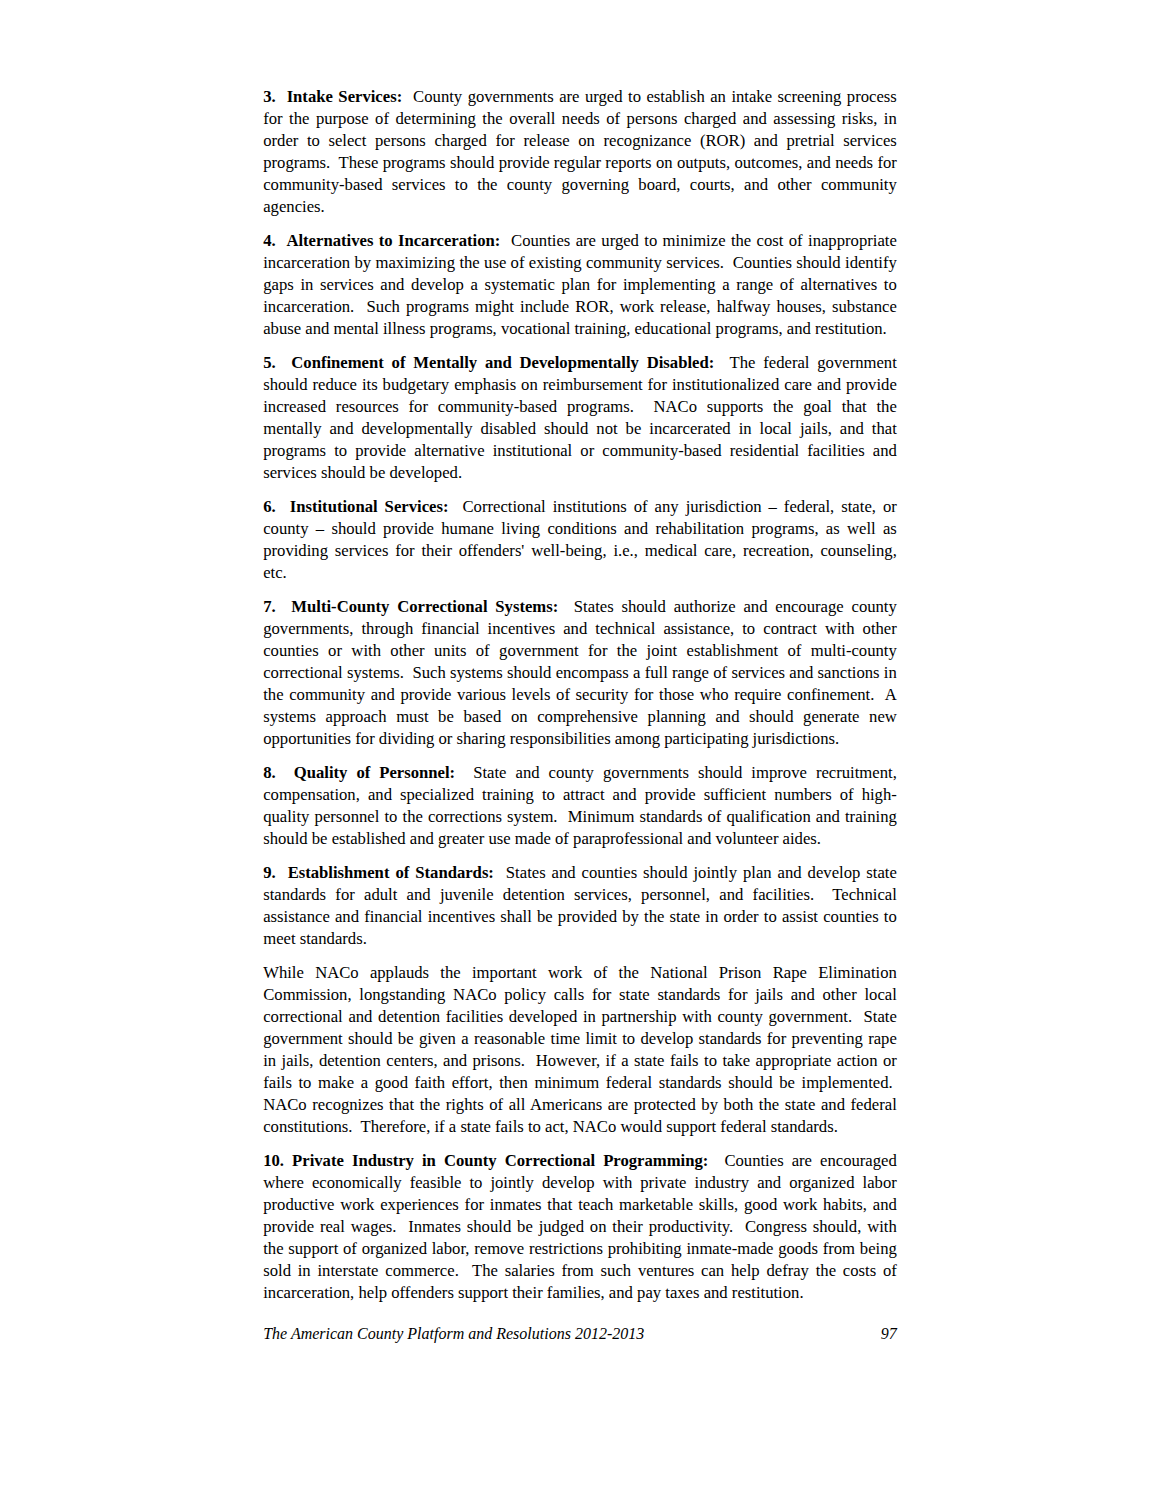3. Intake Services: County governments are urged to establish an intake screening process for the purpose of determining the overall needs of persons charged and assessing risks, in order to select persons charged for release on recognizance (ROR) and pretrial services programs. These programs should provide regular reports on outputs, outcomes, and needs for community-based services to the county governing board, courts, and other community agencies.
4. Alternatives to Incarceration: Counties are urged to minimize the cost of inappropriate incarceration by maximizing the use of existing community services. Counties should identify gaps in services and develop a systematic plan for implementing a range of alternatives to incarceration. Such programs might include ROR, work release, halfway houses, substance abuse and mental illness programs, vocational training, educational programs, and restitution.
5. Confinement of Mentally and Developmentally Disabled: The federal government should reduce its budgetary emphasis on reimbursement for institutionalized care and provide increased resources for community-based programs. NACo supports the goal that the mentally and developmentally disabled should not be incarcerated in local jails, and that programs to provide alternative institutional or community-based residential facilities and services should be developed.
6. Institutional Services: Correctional institutions of any jurisdiction – federal, state, or county – should provide humane living conditions and rehabilitation programs, as well as providing services for their offenders' well-being, i.e., medical care, recreation, counseling, etc.
7. Multi-County Correctional Systems: States should authorize and encourage county governments, through financial incentives and technical assistance, to contract with other counties or with other units of government for the joint establishment of multi-county correctional systems. Such systems should encompass a full range of services and sanctions in the community and provide various levels of security for those who require confinement. A systems approach must be based on comprehensive planning and should generate new opportunities for dividing or sharing responsibilities among participating jurisdictions.
8. Quality of Personnel: State and county governments should improve recruitment, compensation, and specialized training to attract and provide sufficient numbers of high-quality personnel to the corrections system. Minimum standards of qualification and training should be established and greater use made of paraprofessional and volunteer aides.
9. Establishment of Standards: States and counties should jointly plan and develop state standards for adult and juvenile detention services, personnel, and facilities. Technical assistance and financial incentives shall be provided by the state in order to assist counties to meet standards.
While NACo applauds the important work of the National Prison Rape Elimination Commission, longstanding NACo policy calls for state standards for jails and other local correctional and detention facilities developed in partnership with county government. State government should be given a reasonable time limit to develop standards for preventing rape in jails, detention centers, and prisons. However, if a state fails to take appropriate action or fails to make a good faith effort, then minimum federal standards should be implemented. NACo recognizes that the rights of all Americans are protected by both the state and federal constitutions. Therefore, if a state fails to act, NACo would support federal standards.
10. Private Industry in County Correctional Programming: Counties are encouraged where economically feasible to jointly develop with private industry and organized labor productive work experiences for inmates that teach marketable skills, good work habits, and provide real wages. Inmates should be judged on their productivity. Congress should, with the support of organized labor, remove restrictions prohibiting inmate-made goods from being sold in interstate commerce. The salaries from such ventures can help defray the costs of incarceration, help offenders support their families, and pay taxes and restitution.
The American County Platform and Resolutions 2012-2013 97